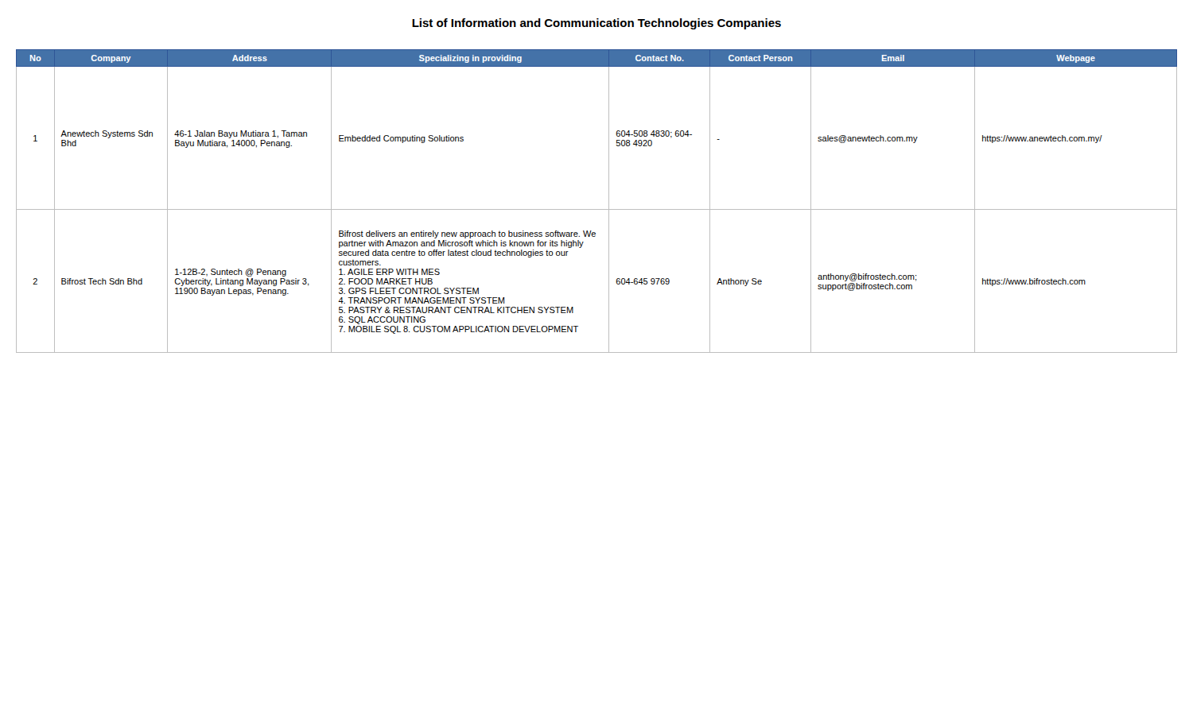List of Information and Communication Technologies Companies
| No | Company | Address | Specializing in providing | Contact No. | Contact Person | Email | Webpage |
| --- | --- | --- | --- | --- | --- | --- | --- |
| 1 | Anewtech Systems Sdn Bhd | 46-1 Jalan Bayu Mutiara 1, Taman Bayu Mutiara, 14000, Penang. | Embedded Computing Solutions | 604-508 4830; 604-508 4920 | - | sales@anewtech.com.my | https://www.anewtech.com.my/ |
| 2 | Bifrost Tech Sdn Bhd | 1-12B-2, Suntech @ Penang Cybercity, Lintang Mayang Pasir 3, 11900 Bayan Lepas, Penang. | Bifrost delivers an entirely new approach to business software. We partner with Amazon and Microsoft which is known for its highly secured data centre to offer latest cloud technologies to our customers. 1. AGILE ERP WITH MES 2. FOOD MARKET HUB 3. GPS FLEET CONTROL SYSTEM 4. TRANSPORT MANAGEMENT SYSTEM 5. PASTRY & RESTAURANT CENTRAL KITCHEN SYSTEM 6. SQL ACCOUNTING 7. MOBILE SQL 8. CUSTOM APPLICATION DEVELOPMENT | 604-645 9769 | Anthony Se | anthony@bifrostech.com; support@bifrostech.com | https://www.bifrostech.com |